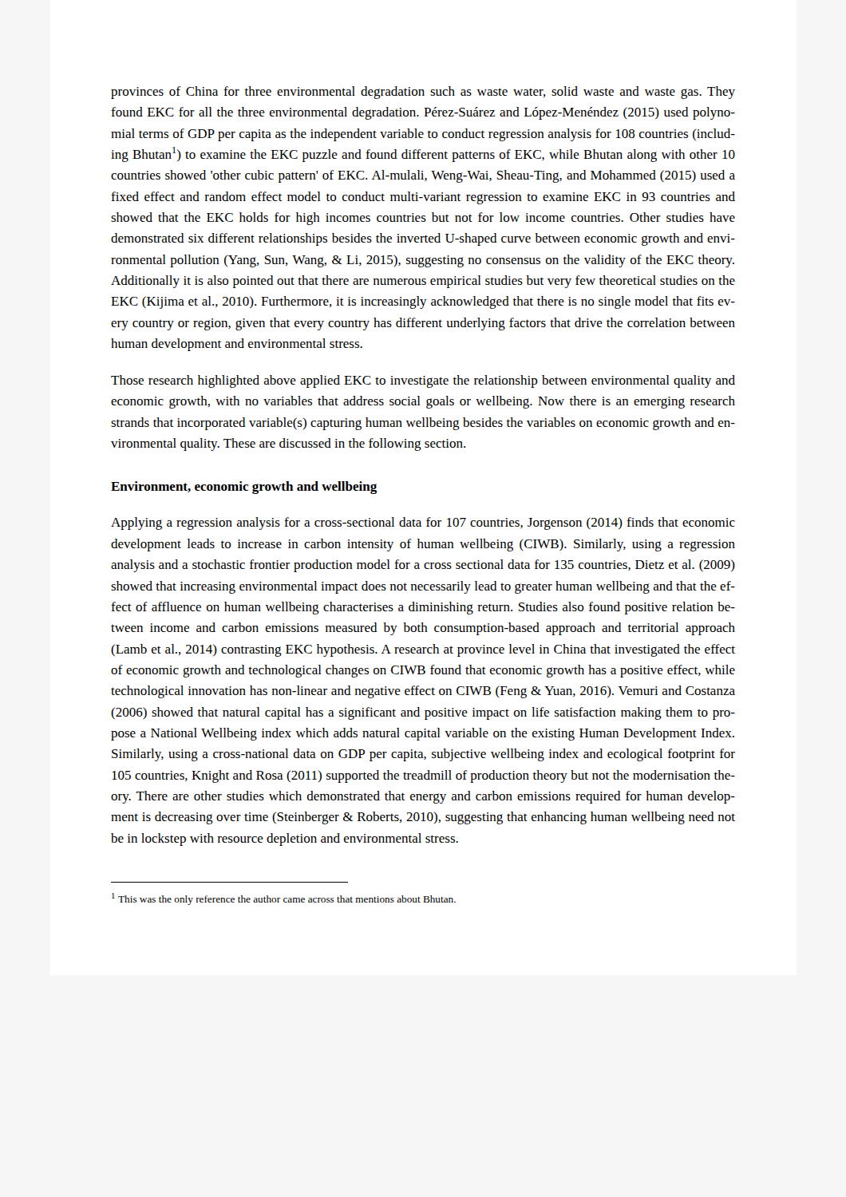provinces of China for three environmental degradation such as waste water, solid waste and waste gas. They found EKC for all the three environmental degradation. Pérez-Suárez and López-Menéndez (2015) used polynomial terms of GDP per capita as the independent variable to conduct regression analysis for 108 countries (including Bhutan1) to examine the EKC puzzle and found different patterns of EKC, while Bhutan along with other 10 countries showed 'other cubic pattern' of EKC. Al-mulali, Weng-Wai, Sheau-Ting, and Mohammed (2015) used a fixed effect and random effect model to conduct multi-variant regression to examine EKC in 93 countries and showed that the EKC holds for high incomes countries but not for low income countries. Other studies have demonstrated six different relationships besides the inverted U-shaped curve between economic growth and environmental pollution (Yang, Sun, Wang, & Li, 2015), suggesting no consensus on the validity of the EKC theory. Additionally it is also pointed out that there are numerous empirical studies but very few theoretical studies on the EKC (Kijima et al., 2010). Furthermore, it is increasingly acknowledged that there is no single model that fits every country or region, given that every country has different underlying factors that drive the correlation between human development and environmental stress.
Those research highlighted above applied EKC to investigate the relationship between environmental quality and economic growth, with no variables that address social goals or wellbeing. Now there is an emerging research strands that incorporated variable(s) capturing human wellbeing besides the variables on economic growth and environmental quality. These are discussed in the following section.
Environment, economic growth and wellbeing
Applying a regression analysis for a cross-sectional data for 107 countries, Jorgenson (2014) finds that economic development leads to increase in carbon intensity of human wellbeing (CIWB). Similarly, using a regression analysis and a stochastic frontier production model for a cross sectional data for 135 countries, Dietz et al. (2009) showed that increasing environmental impact does not necessarily lead to greater human wellbeing and that the effect of affluence on human wellbeing characterises a diminishing return. Studies also found positive relation between income and carbon emissions measured by both consumption-based approach and territorial approach (Lamb et al., 2014) contrasting EKC hypothesis. A research at province level in China that investigated the effect of economic growth and technological changes on CIWB found that economic growth has a positive effect, while technological innovation has non-linear and negative effect on CIWB (Feng & Yuan, 2016). Vemuri and Costanza (2006) showed that natural capital has a significant and positive impact on life satisfaction making them to propose a National Wellbeing index which adds natural capital variable on the existing Human Development Index. Similarly, using a cross-national data on GDP per capita, subjective wellbeing index and ecological footprint for 105 countries, Knight and Rosa (2011) supported the treadmill of production theory but not the modernisation theory. There are other studies which demonstrated that energy and carbon emissions required for human development is decreasing over time (Steinberger & Roberts, 2010), suggesting that enhancing human wellbeing need not be in lockstep with resource depletion and environmental stress.
1 This was the only reference the author came across that mentions about Bhutan.